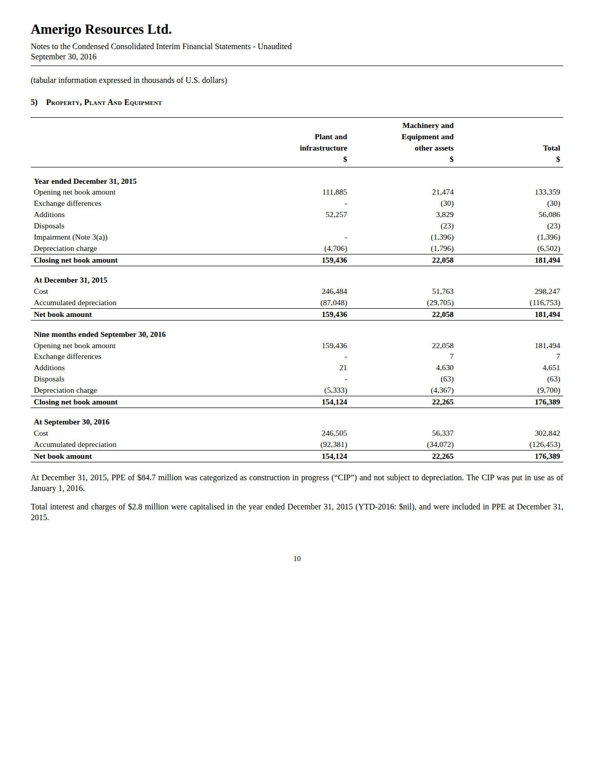Amerigo Resources Ltd.
Notes to the Condensed Consolidated Interim Financial Statements - Unaudited
September 30, 2016
(tabular information expressed in thousands of U.S. dollars)
5) Property, Plant And Equipment
| | | Machinery and | |
| | Plant and | Equipment and | |
| | infrastructure | other assets | Total |
| | $ | $ | $ |
| Year ended December 31, 2015 | | | |
| Opening net book amount | 111,885 | 21,474 | 133,359 |
| Exchange differences | - | (30) | (30) |
| Additions | 52,257 | 3,829 | 56,086 |
| Disposals | | (23) | (23) |
| Impairment (Note 3(a)) | - | (1,396) | (1,396) |
| Depreciation charge | (4,706) | (1,796) | (6,502) |
| Closing net book amount | 159,436 | 22,058 | 181,494 |
| At December 31, 2015 | | | |
| Cost | 246,484 | 51,763 | 298,247 |
| Accumulated depreciation | (87,048) | (29,705) | (116,753) |
| Net book amount | 159,436 | 22,058 | 181,494 |
| Nine months ended September 30, 2016 | | | |
| Opening net book amount | 159,436 | 22,058 | 181,494 |
| Exchange differences | - | 7 | 7 |
| Additions | 21 | 4,630 | 4,651 |
| Disposals | - | (63) | (63) |
| Depreciation charge | (5,333) | (4,367) | (9,700) |
| Closing net book amount | 154,124 | 22,265 | 176,389 |
| At September 30, 2016 | | | |
| Cost | 246,505 | 56,337 | 302,842 |
| Accumulated depreciation | (92,381) | (34,072) | (126,453) |
| Net book amount | 154,124 | 22,265 | 176,389 |
At December 31, 2015, PPE of $84.7 million was categorized as construction in progress (“CIP”) and not subject to depreciation. The CIP was put in use as of January 1, 2016.
Total interest and charges of $2.8 million were capitalised in the year ended December 31, 2015 (YTD-2016: $nil), and were included in PPE at December 31, 2015.
10